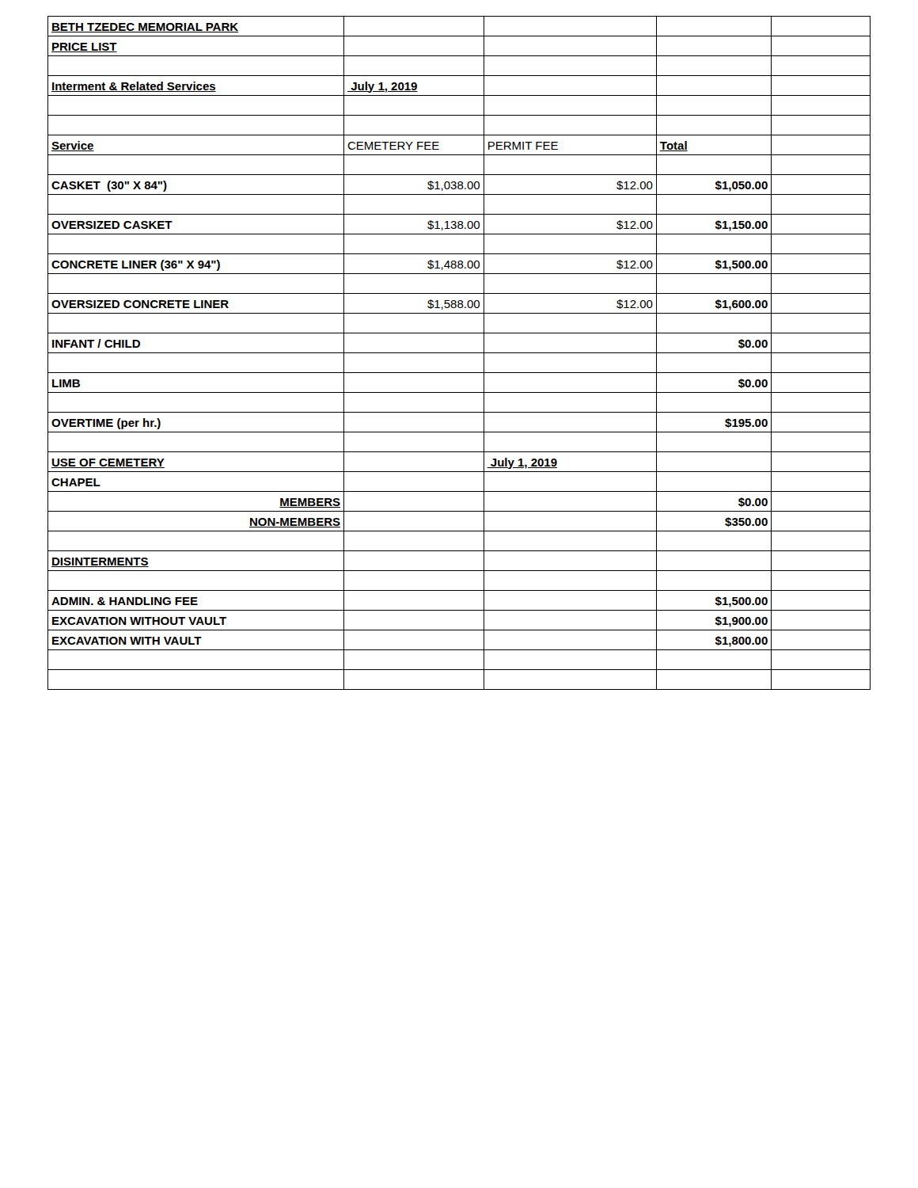| BETH TZEDEC MEMORIAL PARK | | | | |
| PRICE LIST | | | | |
| Interment & Related Services | July 1, 2019 | | | |
| Service | CEMETERY FEE | PERMIT FEE | Total | |
| CASKET (30" X 84") | $1,038.00 | $12.00 | $1,050.00 | |
| OVERSIZED CASKET | $1,138.00 | $12.00 | $1,150.00 | |
| CONCRETE LINER (36" X 94") | $1,488.00 | $12.00 | $1,500.00 | |
| OVERSIZED CONCRETE LINER | $1,588.00 | $12.00 | $1,600.00 | |
| INFANT / CHILD | | | $0.00 | |
| LIMB | | | $0.00 | |
| OVERTIME (per hr.) | | | $195.00 | |
| USE OF CEMETERY | | July 1, 2019 | | |
| CHAPEL | | | | |
| MEMBERS | | | $0.00 | |
| NON-MEMBERS | | | $350.00 | |
| DISINTERMENTS | | | | |
| ADMIN. & HANDLING FEE | | | $1,500.00 | |
| EXCAVATION WITHOUT VAULT | | | $1,900.00 | |
| EXCAVATION WITH VAULT | | | $1,800.00 | |